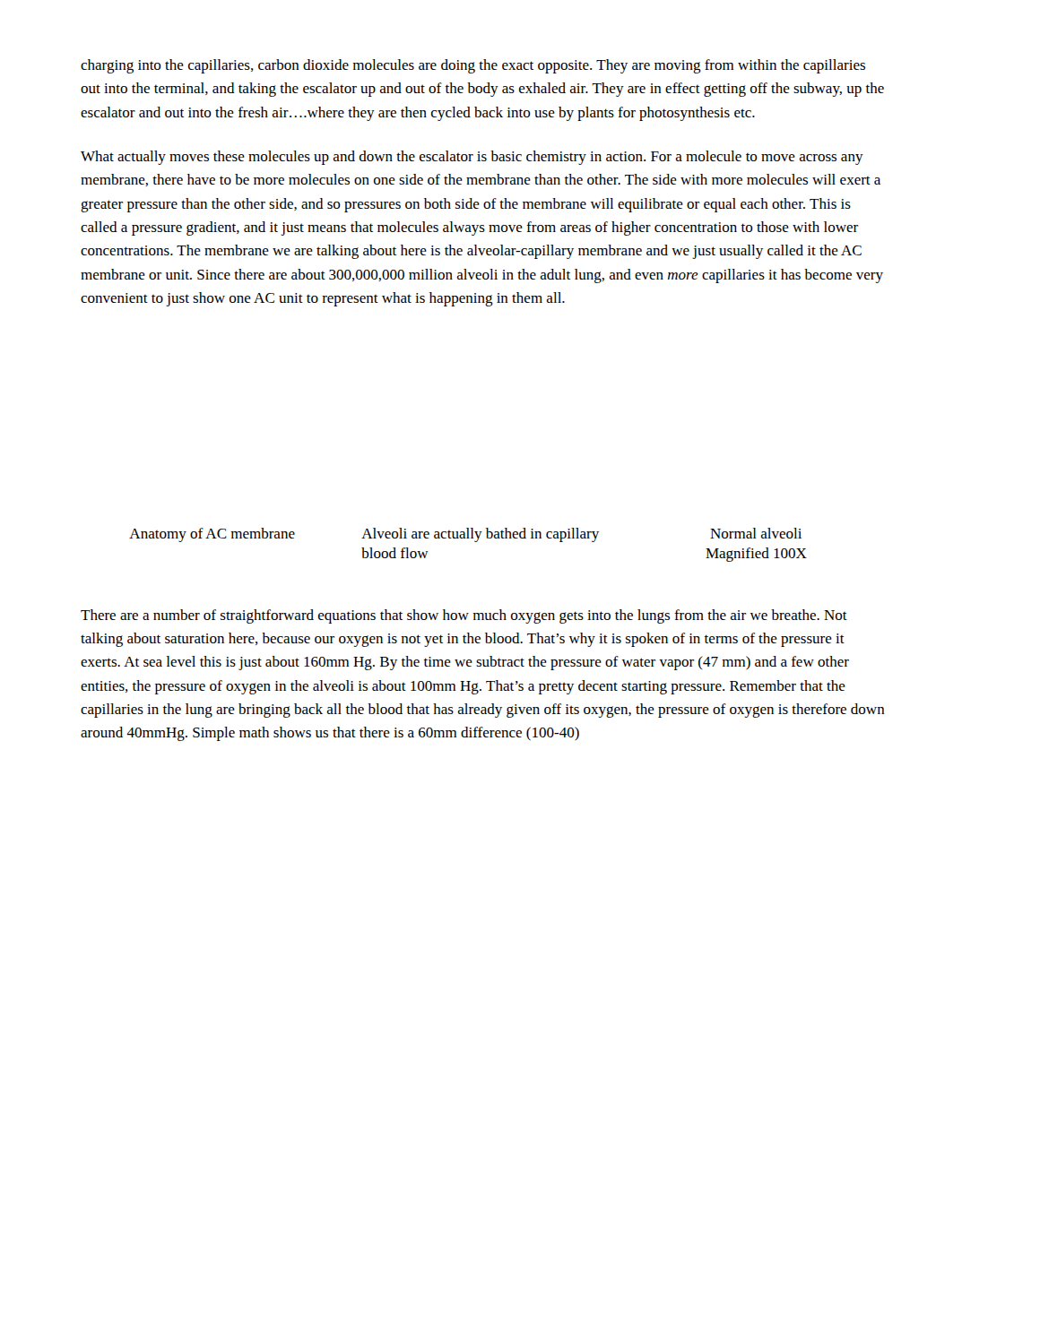charging into the capillaries, carbon dioxide molecules are doing the exact opposite. They are moving from within the capillaries out into the terminal, and taking the escalator up and out of the body as exhaled air. They are in effect getting off the subway, up the escalator and out into the fresh air….where they are then cycled back into use by plants for photosynthesis etc.
What actually moves these molecules up and down the escalator is basic chemistry in action. For a molecule to move across any membrane, there have to be more molecules on one side of the membrane than the other. The side with more molecules will exert a greater pressure than the other side, and so pressures on both side of the membrane will equilibrate or equal each other. This is called a pressure gradient, and it just means that molecules always move from areas of higher concentration to those with lower concentrations. The membrane we are talking about here is the alveolar-capillary membrane and we just usually called it the AC membrane or unit. Since there are about 300,000,000 million alveoli in the adult lung, and even more capillaries it has become very convenient to just show one AC unit to represent what is happening in them all.
Anatomy of AC membrane
Alveoli are actually bathed in capillary blood flow
Normal alveoli
Magnified 100X
There are a number of straightforward equations that show how much oxygen gets into the lungs from the air we breathe. Not talking about saturation here, because our oxygen is not yet in the blood. That’s why it is spoken of in terms of the pressure it exerts. At sea level this is just about 160mm Hg. By the time we subtract the pressure of water vapor (47 mm) and a few other entities, the pressure of oxygen in the alveoli is about 100mm Hg. That’s a pretty decent starting pressure. Remember that the capillaries in the lung are bringing back all the blood that has already given off its oxygen, the pressure of oxygen is therefore down around 40mmHg. Simple math shows us that there is a 60mm difference (100-40)